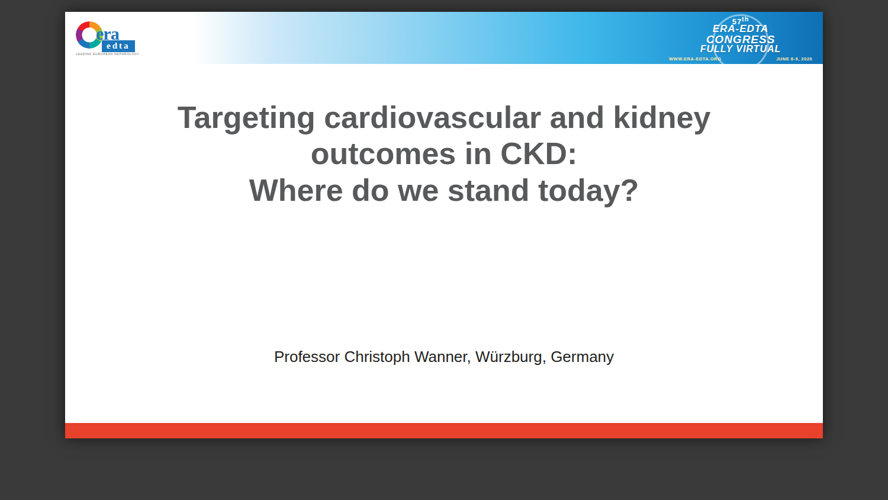era
edta
Leading European Nephrology
57th
ERA-EDTA
CONGRESS
FULLY VIRTUAL
WWW.ERA-EDTA.ORG JUNE 6-9, 2020
Targeting cardiovascular and kidney outcomes in CKD:
Where do we stand today?
Professor Christoph Wanner, Würzburg, Germany